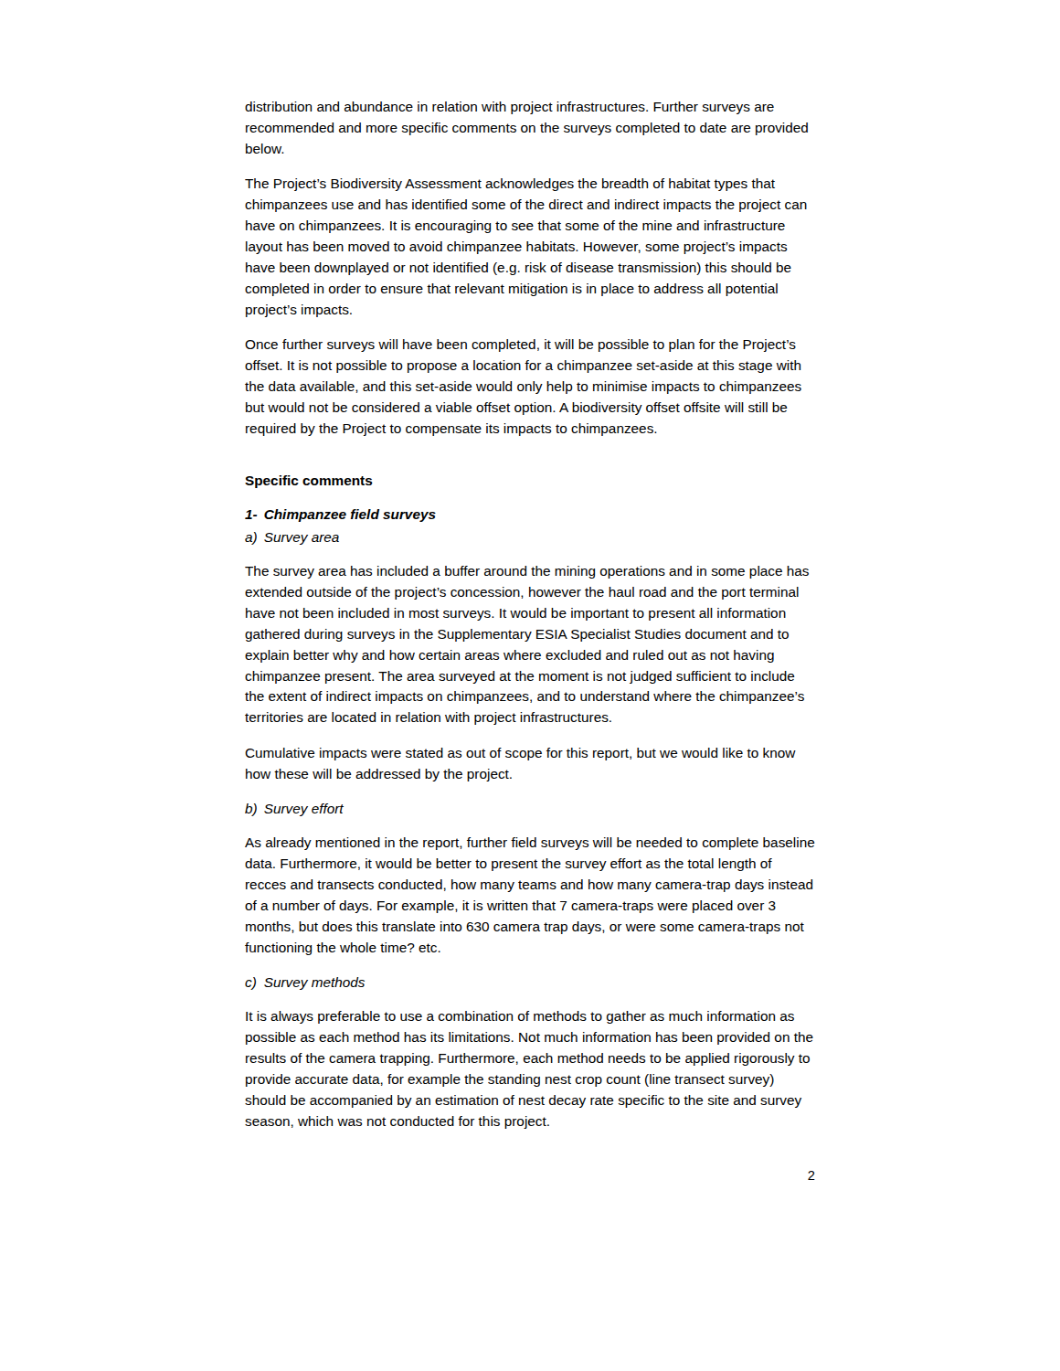distribution and abundance in relation with project infrastructures. Further surveys are recommended and more specific comments on the surveys completed to date are provided below.
The Project’s Biodiversity Assessment acknowledges the breadth of habitat types that chimpanzees use and has identified some of the direct and indirect impacts the project can have on chimpanzees. It is encouraging to see that some of the mine and infrastructure layout has been moved to avoid chimpanzee habitats. However, some project’s impacts have been downplayed or not identified (e.g. risk of disease transmission) this should be completed in order to ensure that relevant mitigation is in place to address all potential project’s impacts.
Once further surveys will have been completed, it will be possible to plan for the Project’s offset. It is not possible to propose a location for a chimpanzee set-aside at this stage with the data available, and this set-aside would only help to minimise impacts to chimpanzees but would not be considered a viable offset option. A biodiversity offset offsite will still be required by the Project to compensate its impacts to chimpanzees.
Specific comments
1-Chimpanzee field surveys
a) Survey area
The survey area has included a buffer around the mining operations and in some place has extended outside of the project’s concession, however the haul road and the port terminal have not been included in most surveys. It would be important to present all information gathered during surveys in the Supplementary ESIA Specialist Studies document and to explain better why and how certain areas where excluded and ruled out as not having chimpanzee present. The area surveyed at the moment is not judged sufficient to include the extent of indirect impacts on chimpanzees, and to understand where the chimpanzee’s territories are located in relation with project infrastructures.
Cumulative impacts were stated as out of scope for this report, but we would like to know how these will be addressed by the project.
b) Survey effort
As already mentioned in the report, further field surveys will be needed to complete baseline data. Furthermore, it would be better to present the survey effort as the total length of recces and transects conducted, how many teams and how many camera-trap days instead of a number of days. For example, it is written that 7 camera-traps were placed over 3 months, but does this translate into 630 camera trap days, or were some camera-traps not functioning the whole time? etc.
c) Survey methods
It is always preferable to use a combination of methods to gather as much information as possible as each method has its limitations. Not much information has been provided on the results of the camera trapping. Furthermore, each method needs to be applied rigorously to provide accurate data, for example the standing nest crop count (line transect survey) should be accompanied by an estimation of nest decay rate specific to the site and survey season, which was not conducted for this project.
2